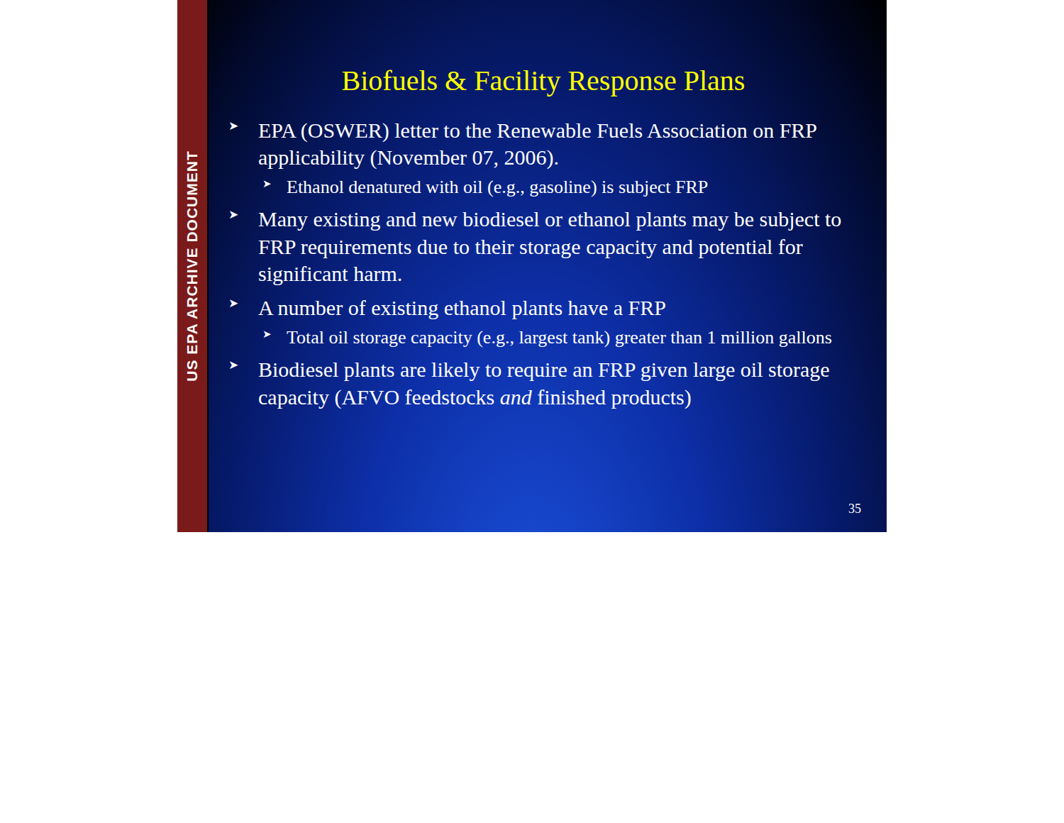US EPA ARCHIVE DOCUMENT
Biofuels & Facility Response Plans
EPA (OSWER) letter to the Renewable Fuels Association on FRP applicability (November 07, 2006).
Ethanol denatured with oil (e.g., gasoline) is subject FRP
Many existing and new biodiesel or ethanol plants may be subject to FRP requirements due to their storage capacity and potential for significant harm.
A number of existing ethanol plants have a FRP
Total oil storage capacity (e.g., largest tank) greater than 1 million gallons
Biodiesel plants are likely to require an FRP given large oil storage capacity (AFVO feedstocks and finished products)
35